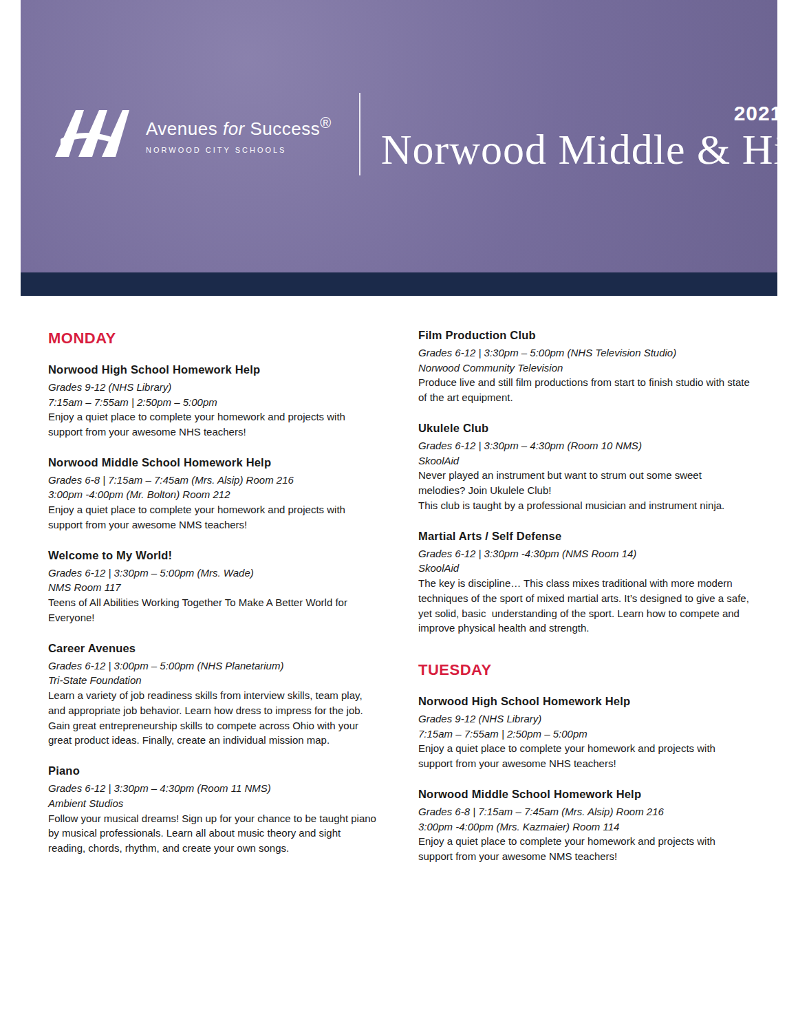Avenues for Success mark
Avenues for Success® NORWOOD CITY SCHOOLS
2021-2022 SCHEDULE
Norwood Middle & High School
Monday
Norwood High School Homework Help
Grades 9-12 (NHS Library)
7:15am – 7:55am | 2:50pm – 5:00pm
Enjoy a quiet place to complete your homework and projects with support from your awesome NHS teachers!
Norwood Middle School Homework Help
Grades 6-8 | 7:15am – 7:45am (Mrs. Alsip) Room 216
3:00pm -4:00pm (Mr. Bolton) Room 212
Enjoy a quiet place to complete your homework and projects with support from your awesome NMS teachers!
Welcome to My World!
Grades 6-12 | 3:30pm – 5:00pm (Mrs. Wade)
NMS Room 117
Teens of All Abilities Working Together To Make A Better World for Everyone!
Career Avenues
Grades 6-12 | 3:00pm – 5:00pm (NHS Planetarium)
Tri-State Foundation
Learn a variety of job readiness skills from interview skills, team play, and appropriate job behavior. Learn how dress to impress for the job. Gain great entrepreneurship skills to compete across Ohio with your great product ideas. Finally, create an individual mission map.
Piano
Grades 6-12 | 3:30pm – 4:30pm (Room 11 NMS)
Ambient Studios
Follow your musical dreams! Sign up for your chance to be taught piano by musical professionals. Learn all about music theory and sight reading, chords, rhythm, and create your own songs.
Film Production Club
Grades 6-12 | 3:30pm – 5:00pm (NHS Television Studio)
Norwood Community Television
Produce live and still film productions from start to finish studio with state of the art equipment.
Ukulele Club
Grades 6-12 | 3:30pm – 4:30pm (Room 10 NMS)
SkoolAid
Never played an instrument but want to strum out some sweet melodies? Join Ukulele Club!
This club is taught by a professional musician and instrument ninja.
Martial Arts / Self Defense
Grades 6-12 | 3:30pm -4:30pm (NMS Room 14)
SkoolAid
The key is discipline… This class mixes traditional with more modern techniques of the sport of mixed martial arts. It’s designed to give a safe, yet solid, basic understanding of the sport. Learn how to compete and improve physical health and strength.
Tuesday
Norwood High School Homework Help
Grades 9-12 (NHS Library)
7:15am – 7:55am | 2:50pm – 5:00pm
Enjoy a quiet place to complete your homework and projects with support from your awesome NHS teachers!
Norwood Middle School Homework Help
Grades 6-8 | 7:15am – 7:45am (Mrs. Alsip) Room 216
3:00pm -4:00pm (Mrs. Kazmaier) Room 114
Enjoy a quiet place to complete your homework and projects with support from your awesome NMS teachers!